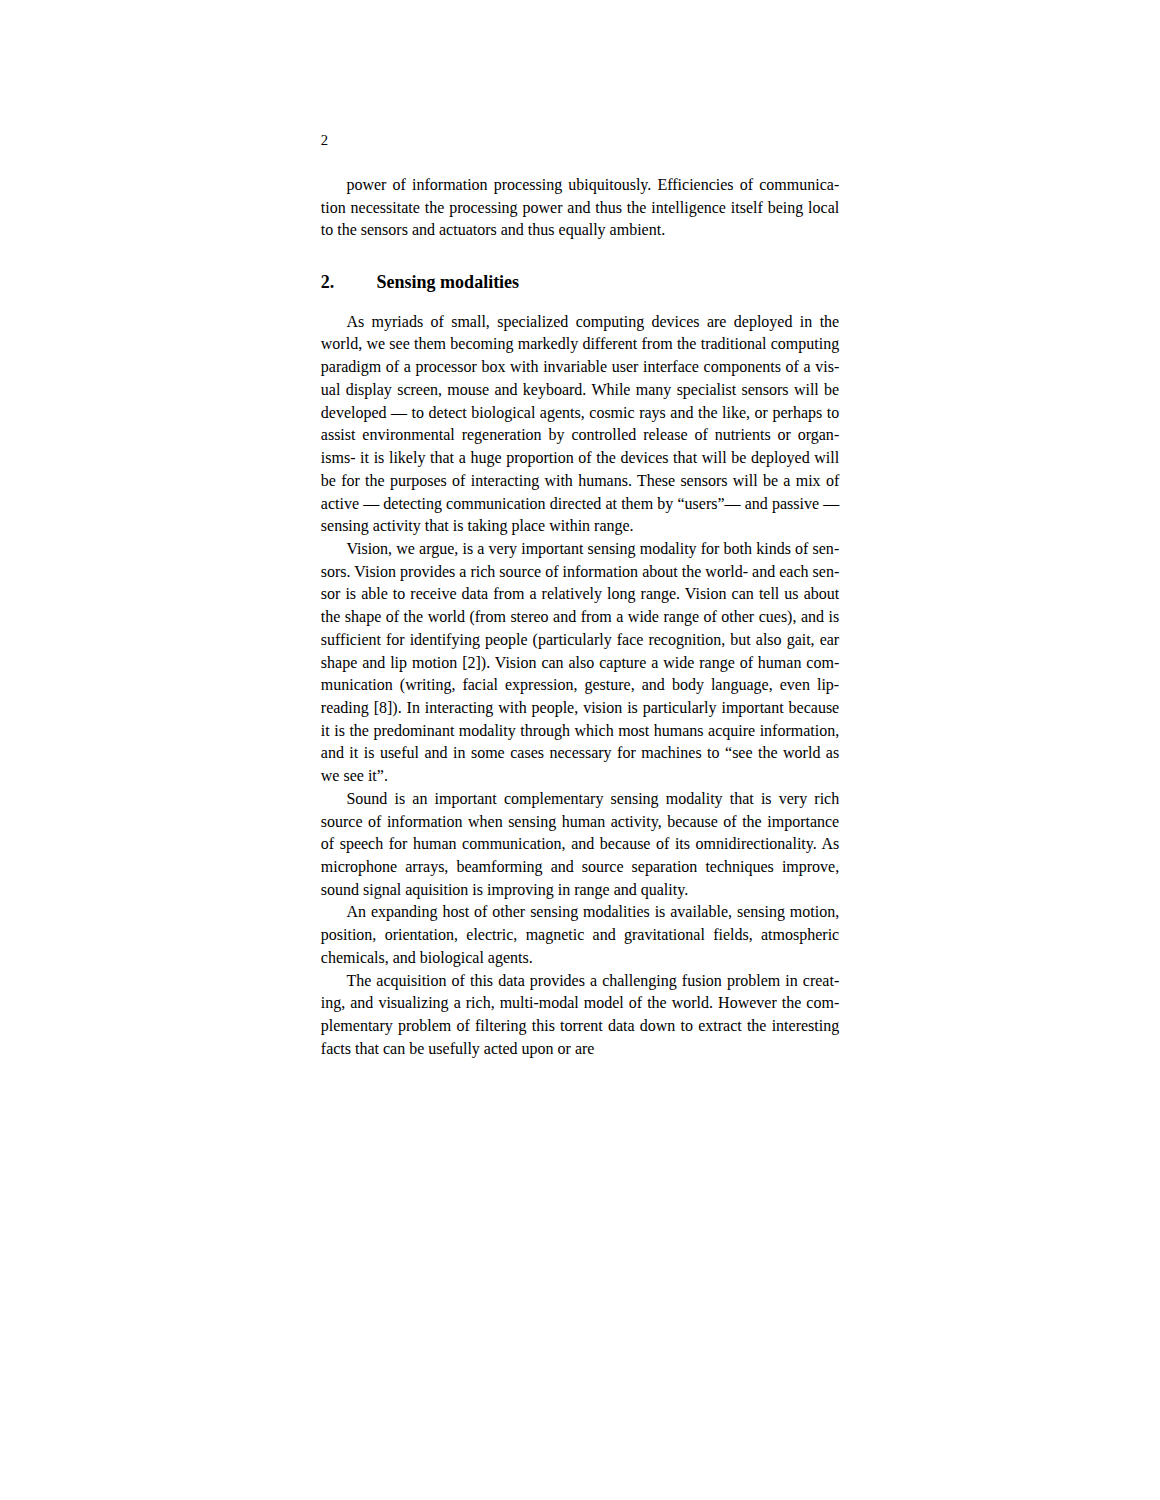2
power of information processing ubiquitously. Efficiencies of communication necessitate the processing power and thus the intelligence itself being local to the sensors and actuators and thus equally ambient.
2. Sensing modalities
As myriads of small, specialized computing devices are deployed in the world, we see them becoming markedly different from the traditional computing paradigm of a processor box with invariable user interface components of a visual display screen, mouse and keyboard. While many specialist sensors will be developed — to detect biological agents, cosmic rays and the like, or perhaps to assist environmental regeneration by controlled release of nutrients or organisms- it is likely that a huge proportion of the devices that will be deployed will be for the purposes of interacting with humans. These sensors will be a mix of active — detecting communication directed at them by “users”— and passive — sensing activity that is taking place within range.
Vision, we argue, is a very important sensing modality for both kinds of sensors. Vision provides a rich source of information about the world- and each sensor is able to receive data from a relatively long range. Vision can tell us about the shape of the world (from stereo and from a wide range of other cues), and is sufficient for identifying people (particularly face recognition, but also gait, ear shape and lip motion [2]). Vision can also capture a wide range of human communication (writing, facial expression, gesture, and body language, even lip-reading [8]). In interacting with people, vision is particularly important because it is the predominant modality through which most humans acquire information, and it is useful and in some cases necessary for machines to “see the world as we see it”.
Sound is an important complementary sensing modality that is very rich source of information when sensing human activity, because of the importance of speech for human communication, and because of its omnidirectionality. As microphone arrays, beamforming and source separation techniques improve, sound signal aquisition is improving in range and quality.
An expanding host of other sensing modalities is available, sensing motion, position, orientation, electric, magnetic and gravitational fields, atmospheric chemicals, and biological agents.
The acquisition of this data provides a challenging fusion problem in creating, and visualizing a rich, multi-modal model of the world. However the complementary problem of filtering this torrent data down to extract the interesting facts that can be usefully acted upon or are